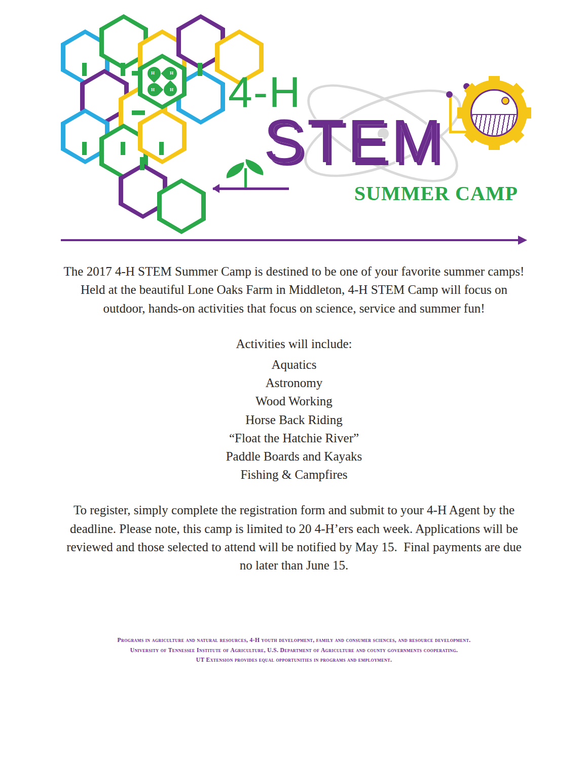H H H H
4-H
STEM
SUMMER CAMP
The 2017 4-H STEM Summer Camp is destined to be one of your favorite summer camps! Held at the beautiful Lone Oaks Farm in Middleton, 4-H STEM Camp will focus on outdoor, hands-on activities that focus on science, service and summer fun!
Activities will include:
Aquatics
Astronomy
Wood Working
Horse Back Riding
“Float the Hatchie River”
Paddle Boards and Kayaks
Fishing & Campfires
To register, simply complete the registration form and submit to your 4-H Agent by the deadline. Please note, this camp is limited to 20 4-H’ers each week. Applications will be reviewed and those selected to attend will be notified by May 15. Final payments are due no later than June 15.
Programs in agriculture and natural resources, 4-H youth development, family and consumer sciences, and resource development.
University of Tennessee Institute of Agriculture, U.S. Department of Agriculture and county governments cooperating.
UT Extension provides equal opportunities in programs and employment.